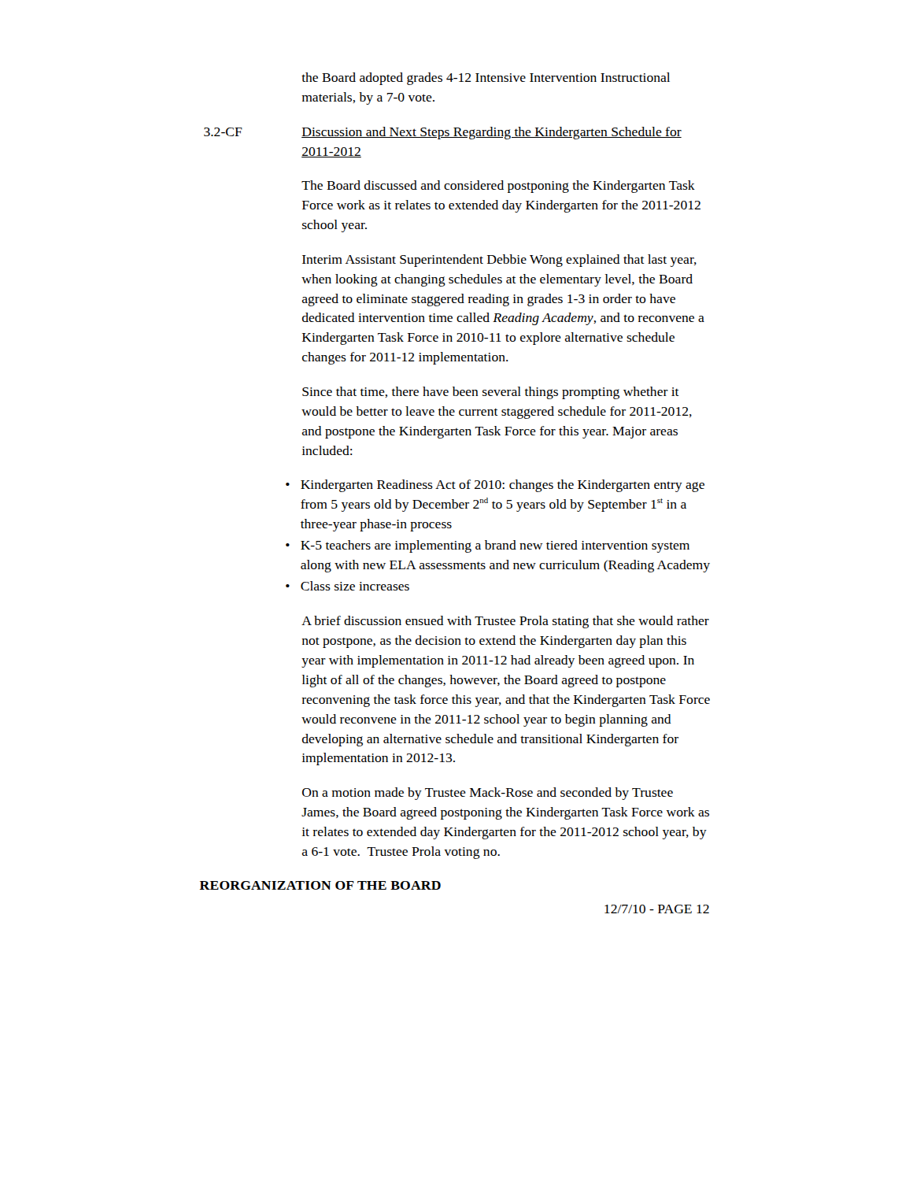the Board adopted grades 4-12 Intensive Intervention Instructional materials, by a 7-0 vote.
3.2-CF
Discussion and Next Steps Regarding the Kindergarten Schedule for 2011-2012
The Board discussed and considered postponing the Kindergarten Task Force work as it relates to extended day Kindergarten for the 2011-2012 school year.
Interim Assistant Superintendent Debbie Wong explained that last year, when looking at changing schedules at the elementary level, the Board agreed to eliminate staggered reading in grades 1-3 in order to have dedicated intervention time called Reading Academy, and to reconvene a Kindergarten Task Force in 2010-11 to explore alternative schedule changes for 2011-12 implementation.
Since that time, there have been several things prompting whether it would be better to leave the current staggered schedule for 2011-2012, and postpone the Kindergarten Task Force for this year. Major areas included:
Kindergarten Readiness Act of 2010: changes the Kindergarten entry age from 5 years old by December 2nd to 5 years old by September 1st in a three-year phase-in process
K-5 teachers are implementing a brand new tiered intervention system along with new ELA assessments and new curriculum (Reading Academy
Class size increases
A brief discussion ensued with Trustee Prola stating that she would rather not postpone, as the decision to extend the Kindergarten day plan this year with implementation in 2011-12 had already been agreed upon. In light of all of the changes, however, the Board agreed to postpone reconvening the task force this year, and that the Kindergarten Task Force would reconvene in the 2011-12 school year to begin planning and developing an alternative schedule and transitional Kindergarten for implementation in 2012-13.
On a motion made by Trustee Mack-Rose and seconded by Trustee James, the Board agreed postponing the Kindergarten Task Force work as it relates to extended day Kindergarten for the 2011-2012 school year, by a 6-1 vote. Trustee Prola voting no.
REORGANIZATION OF THE BOARD
12/7/10 - PAGE 12